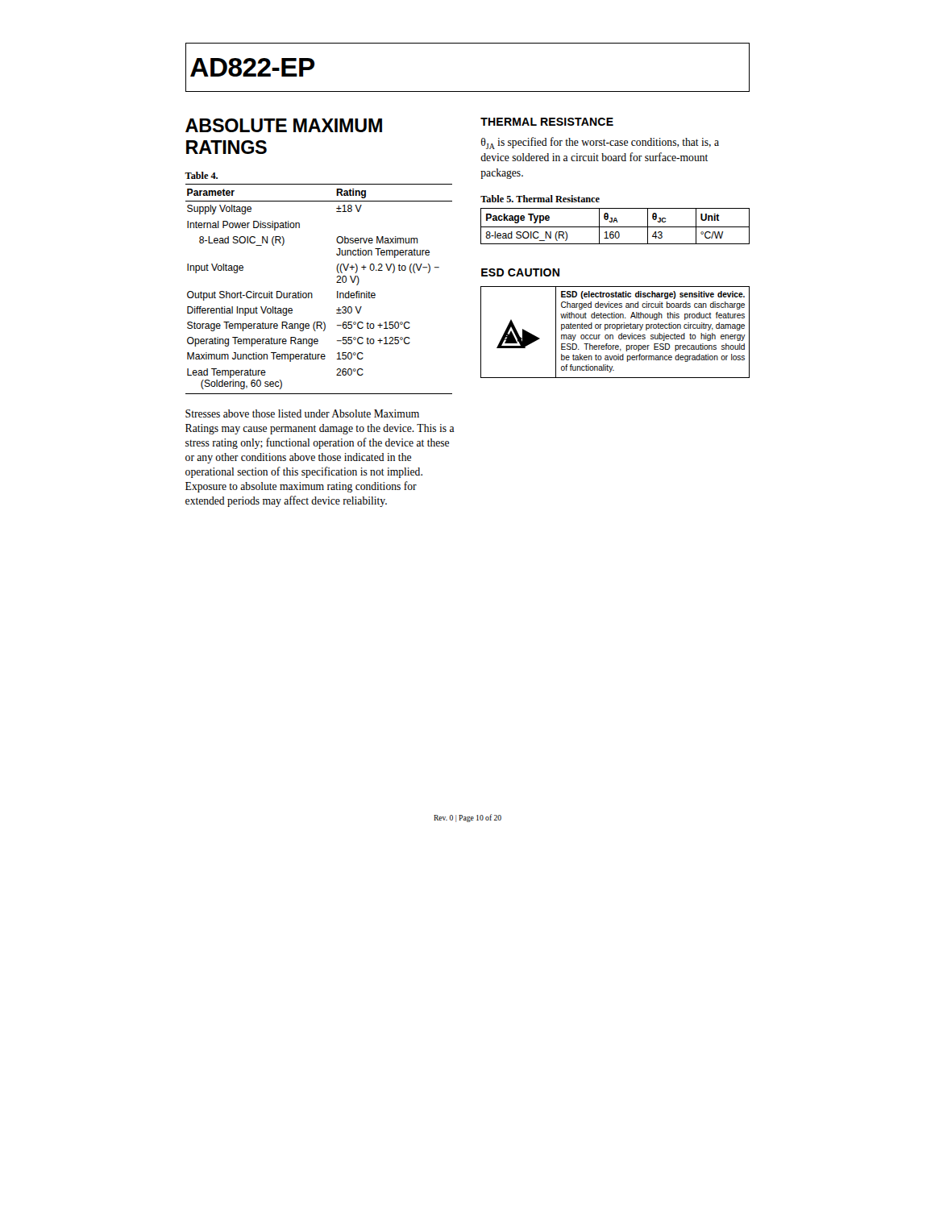AD822-EP
ABSOLUTE MAXIMUM RATINGS
Table 4.
| Parameter | Rating |
| --- | --- |
| Supply Voltage | ±18 V |
| Internal Power Dissipation | |
| 8-Lead SOIC_N (R) | Observe Maximum Junction Temperature |
| Input Voltage | ((V+) + 0.2 V) to ((V−) − 20 V) |
| Output Short-Circuit Duration | Indefinite |
| Differential Input Voltage | ±30 V |
| Storage Temperature Range (R) | −65°C to +150°C |
| Operating Temperature Range | −55°C to +125°C |
| Maximum Junction Temperature | 150°C |
| Lead Temperature (Soldering, 60 sec) | 260°C |
Stresses above those listed under Absolute Maximum Ratings may cause permanent damage to the device. This is a stress rating only; functional operation of the device at these or any other conditions above those indicated in the operational section of this specification is not implied. Exposure to absolute maximum rating conditions for extended periods may affect device reliability.
THERMAL RESISTANCE
θJA is specified for the worst-case conditions, that is, a device soldered in a circuit board for surface-mount packages.
Table 5. Thermal Resistance
| Package Type | θ JA | θ JC | Unit |
| --- | --- | --- | --- |
| 8-lead SOIC_N (R) | 160 | 43 | °C/W |
ESD CAUTION
ESD (electrostatic discharge) sensitive device. Charged devices and circuit boards can discharge without detection. Although this product features patented or proprietary protection circuitry, damage may occur on devices subjected to high energy ESD. Therefore, proper ESD precautions should be taken to avoid performance degradation or loss of functionality.
Rev. 0 | Page 10 of 20